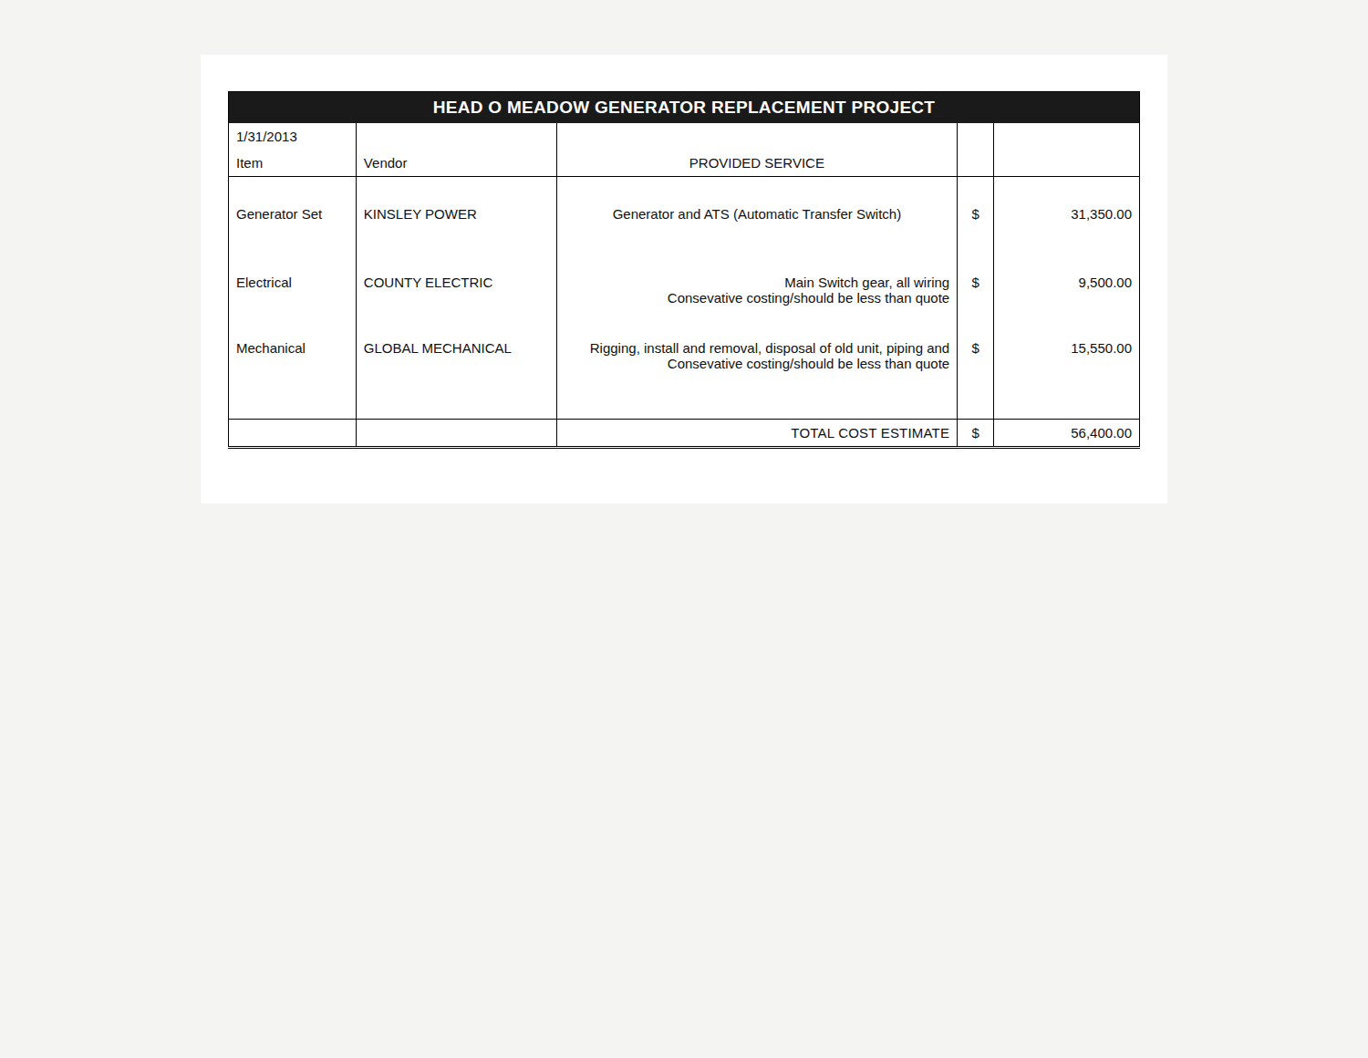HEAD O MEADOW GENERATOR REPLACEMENT PROJECT
| 1/31/2013 | | | | |
| Item | Vendor | PROVIDED SERVICE | | |
| Generator Set | KINSLEY POWER | Generator and ATS (Automatic Transfer Switch) | $ | 31,350.00 |
| Electrical | COUNTY ELECTRIC | Main Switch gear, all wiring Consevative costing/should be less than quote | $ | 9,500.00 |
| Mechanical | GLOBAL MECHANICAL | Rigging, install and removal, disposal of old unit, piping and Consevative costing/should be less than quote | $ | 15,550.00 |
| | | TOTAL COST ESTIMATE | $ | 56,400.00 |